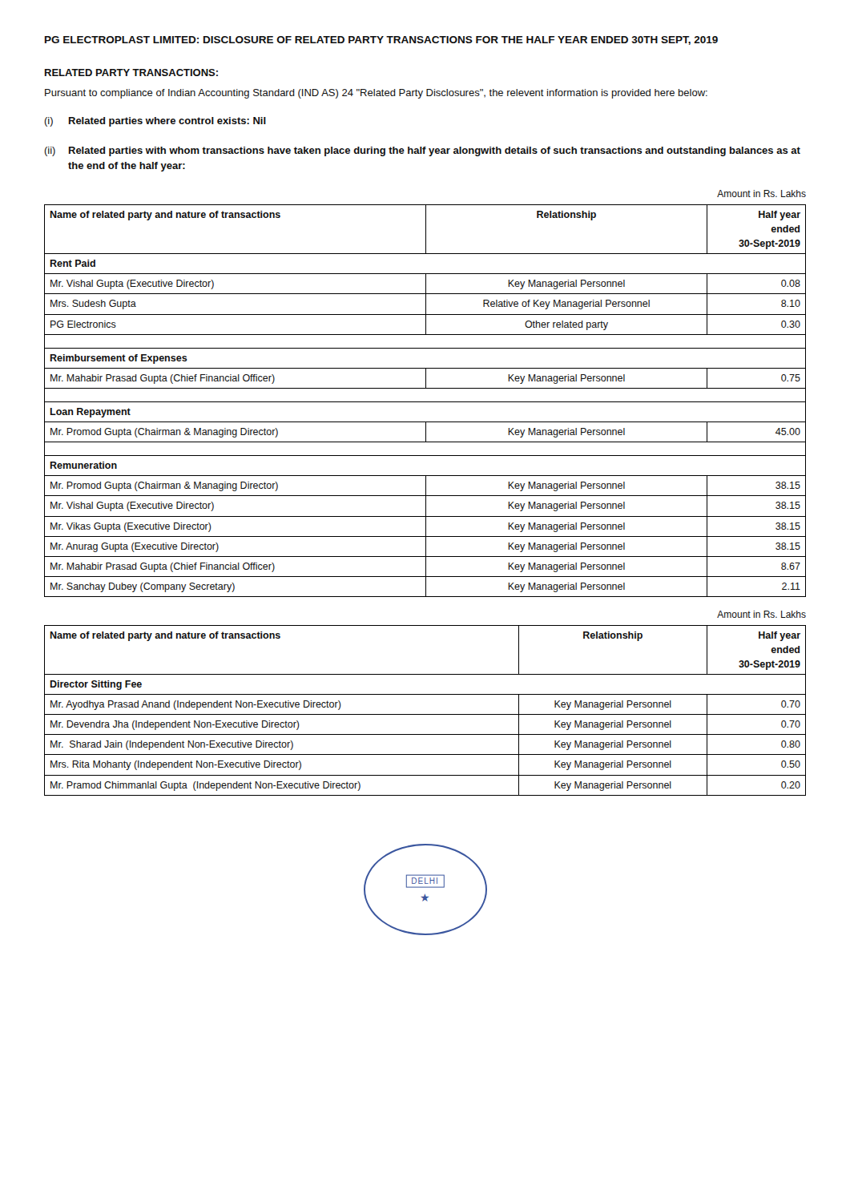PG ELECTROPLAST LIMITED: DISCLOSURE OF RELATED PARTY TRANSACTIONS FOR THE HALF YEAR ENDED 30TH SEPT, 2019
RELATED PARTY TRANSACTIONS:
Pursuant to compliance of Indian Accounting Standard (IND AS) 24 "Related Party Disclosures", the relevent information is provided here below:
(i) Related parties where control exists: Nil
(ii) Related parties with whom transactions have taken place during the half year alongwith details of such transactions and outstanding balances as at the end of the half year:
Amount in Rs. Lakhs
| Name of related party and nature of transactions | Relationship | Half year ended 30-Sept-2019 |
| --- | --- | --- |
| Rent Paid |
| Mr. Vishal Gupta (Executive Director) | Key Managerial Personnel | 0.08 |
| Mrs. Sudesh Gupta | Relative of Key Managerial Personnel | 8.10 |
| PG Electronics | Other related party | 0.30 |
| Reimbursement of Expenses |
| Mr. Mahabir Prasad Gupta (Chief Financial Officer) | Key Managerial Personnel | 0.75 |
| Loan Repayment |
| Mr. Promod Gupta (Chairman & Managing Director) | Key Managerial Personnel | 45.00 |
| Remuneration |
| Mr. Promod Gupta (Chairman & Managing Director) | Key Managerial Personnel | 38.15 |
| Mr. Vishal Gupta (Executive Director) | Key Managerial Personnel | 38.15 |
| Mr. Vikas Gupta (Executive Director) | Key Managerial Personnel | 38.15 |
| Mr. Anurag Gupta (Executive Director) | Key Managerial Personnel | 38.15 |
| Mr. Mahabir Prasad Gupta (Chief Financial Officer) | Key Managerial Personnel | 8.67 |
| Mr. Sanchay Dubey (Company Secretary) | Key Managerial Personnel | 2.11 |
Amount in Rs. Lakhs
| Name of related party and nature of transactions | Relationship | Half year ended 30-Sept-2019 |
| --- | --- | --- |
| Director Sitting Fee |
| Mr. Ayodhya Prasad Anand (Independent Non-Executive Director) | Key Managerial Personnel | 0.70 |
| Mr. Devendra Jha (Independent Non-Executive Director) | Key Managerial Personnel | 0.70 |
| Mr. Sharad Jain (Independent Non-Executive Director) | Key Managerial Personnel | 0.80 |
| Mrs. Rita Mohanty (Independent Non-Executive Director) | Key Managerial Personnel | 0.50 |
| Mr. Pramod Chimmanlal Gupta (Independent Non-Executive Director) | Key Managerial Personnel | 0.20 |
DELHI ★